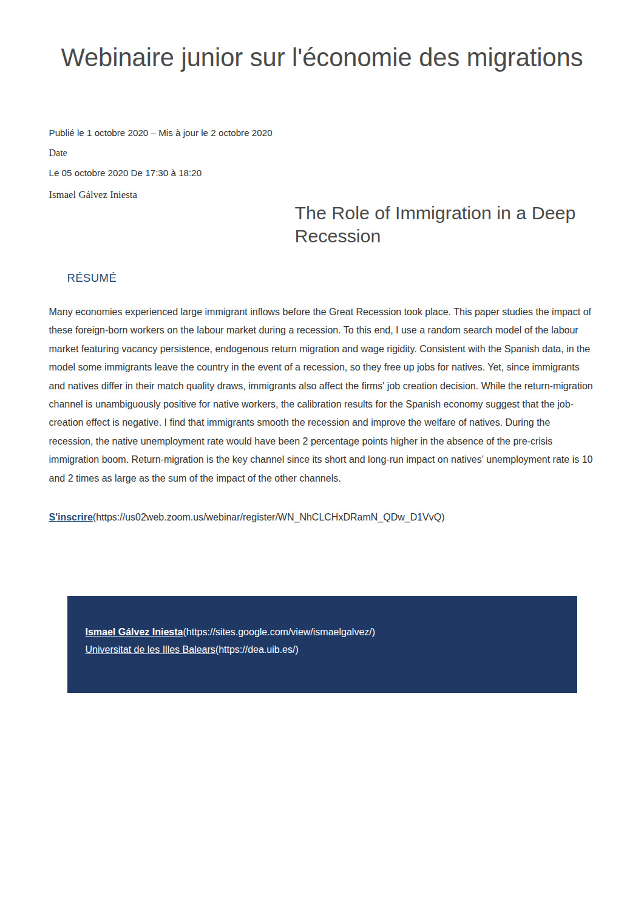Webinaire junior sur l'économie des migrations
Publié le 1 octobre 2020 – Mis à jour le 2 octobre 2020
Date
Le 05 octobre 2020 De 17:30 à 18:20
Ismael Gálvez Iniesta
The Role of Immigration in a Deep Recession
RÉSUMÉ
Many economies experienced large immigrant inflows before the Great Recession took place. This paper studies the impact of these foreign-born workers on the labour market during a recession. To this end, I use a random search model of the labour market featuring vacancy persistence, endogenous return migration and wage rigidity. Consistent with the Spanish data, in the model some immigrants leave the country in the event of a recession, so they free up jobs for natives. Yet, since immigrants and natives differ in their match quality draws, immigrants also affect the firms' job creation decision. While the return-migration channel is unambiguously positive for native workers, the calibration results for the Spanish economy suggest that the job-creation effect is negative. I find that immigrants smooth the recession and improve the welfare of natives. During the recession, the native unemployment rate would have been 2 percentage points higher in the absence of the pre-crisis immigration boom. Return-migration is the key channel since its short and long-run impact on natives' unemployment rate is 10 and 2 times as large as the sum of the impact of the other channels.
S'inscrire(https://us02web.zoom.us/webinar/register/WN_NhCLCHxDRamN_QDw_D1VvQ)
Ismael Gálvez Iniesta(https://sites.google.com/view/ismaelgalvez/)
Universitat de les Illes Balears(https://dea.uib.es/)